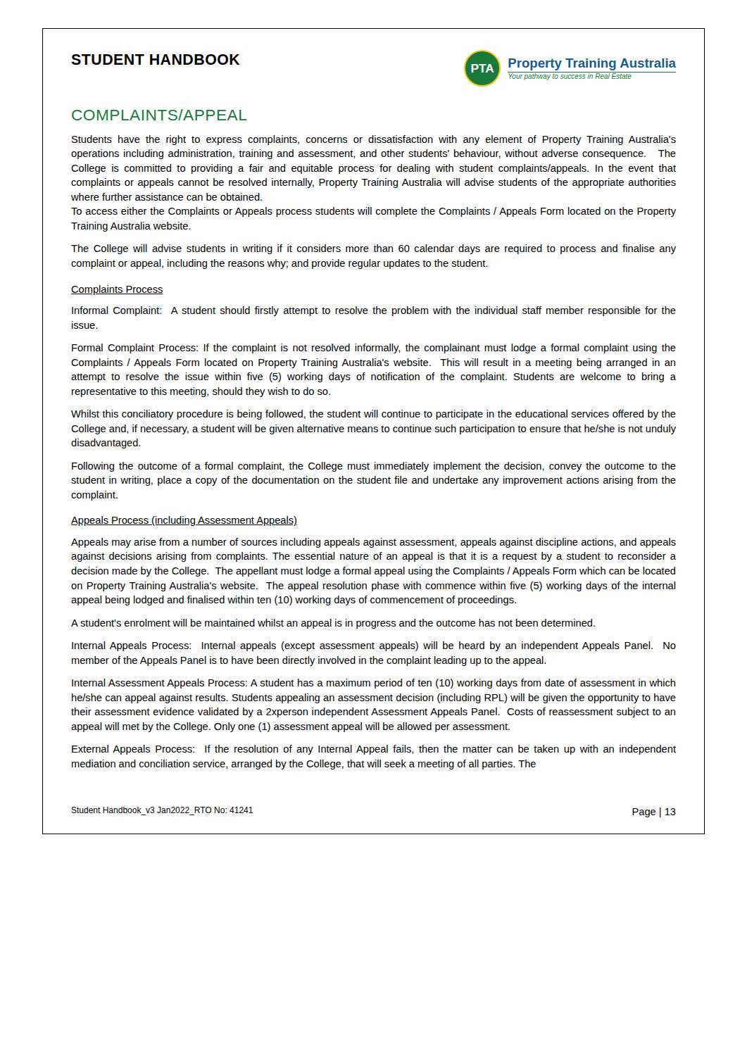STUDENT HANDBOOK
PTA
Property Training Australia
Your pathway to success in Real Estate
COMPLAINTS/APPEAL
Students have the right to express complaints, concerns or dissatisfaction with any element of Property Training Australia's operations including administration, training and assessment, and other students' behaviour, without adverse consequence. The College is committed to providing a fair and equitable process for dealing with student complaints/appeals. In the event that complaints or appeals cannot be resolved internally, Property Training Australia will advise students of the appropriate authorities where further assistance can be obtained.
To access either the Complaints or Appeals process students will complete the Complaints / Appeals Form located on the Property Training Australia website.
The College will advise students in writing if it considers more than 60 calendar days are required to process and finalise any complaint or appeal, including the reasons why; and provide regular updates to the student.
Complaints Process
Informal Complaint: A student should firstly attempt to resolve the problem with the individual staff member responsible for the issue.
Formal Complaint Process: If the complaint is not resolved informally, the complainant must lodge a formal complaint using the Complaints / Appeals Form located on Property Training Australia's website. This will result in a meeting being arranged in an attempt to resolve the issue within five (5) working days of notification of the complaint. Students are welcome to bring a representative to this meeting, should they wish to do so.
Whilst this conciliatory procedure is being followed, the student will continue to participate in the educational services offered by the College and, if necessary, a student will be given alternative means to continue such participation to ensure that he/she is not unduly disadvantaged.
Following the outcome of a formal complaint, the College must immediately implement the decision, convey the outcome to the student in writing, place a copy of the documentation on the student file and undertake any improvement actions arising from the complaint.
Appeals Process (including Assessment Appeals)
Appeals may arise from a number of sources including appeals against assessment, appeals against discipline actions, and appeals against decisions arising from complaints. The essential nature of an appeal is that it is a request by a student to reconsider a decision made by the College. The appellant must lodge a formal appeal using the Complaints / Appeals Form which can be located on Property Training Australia's website. The appeal resolution phase with commence within five (5) working days of the internal appeal being lodged and finalised within ten (10) working days of commencement of proceedings.
A student's enrolment will be maintained whilst an appeal is in progress and the outcome has not been determined.
Internal Appeals Process: Internal appeals (except assessment appeals) will be heard by an independent Appeals Panel. No member of the Appeals Panel is to have been directly involved in the complaint leading up to the appeal.
Internal Assessment Appeals Process: A student has a maximum period of ten (10) working days from date of assessment in which he/she can appeal against results. Students appealing an assessment decision (including RPL) will be given the opportunity to have their assessment evidence validated by a 2xperson independent Assessment Appeals Panel. Costs of reassessment subject to an appeal will met by the College. Only one (1) assessment appeal will be allowed per assessment.
External Appeals Process: If the resolution of any Internal Appeal fails, then the matter can be taken up with an independent mediation and conciliation service, arranged by the College, that will seek a meeting of all parties. The
Student Handbook_v3 Jan2022_RTO No: 41241
Page | 13